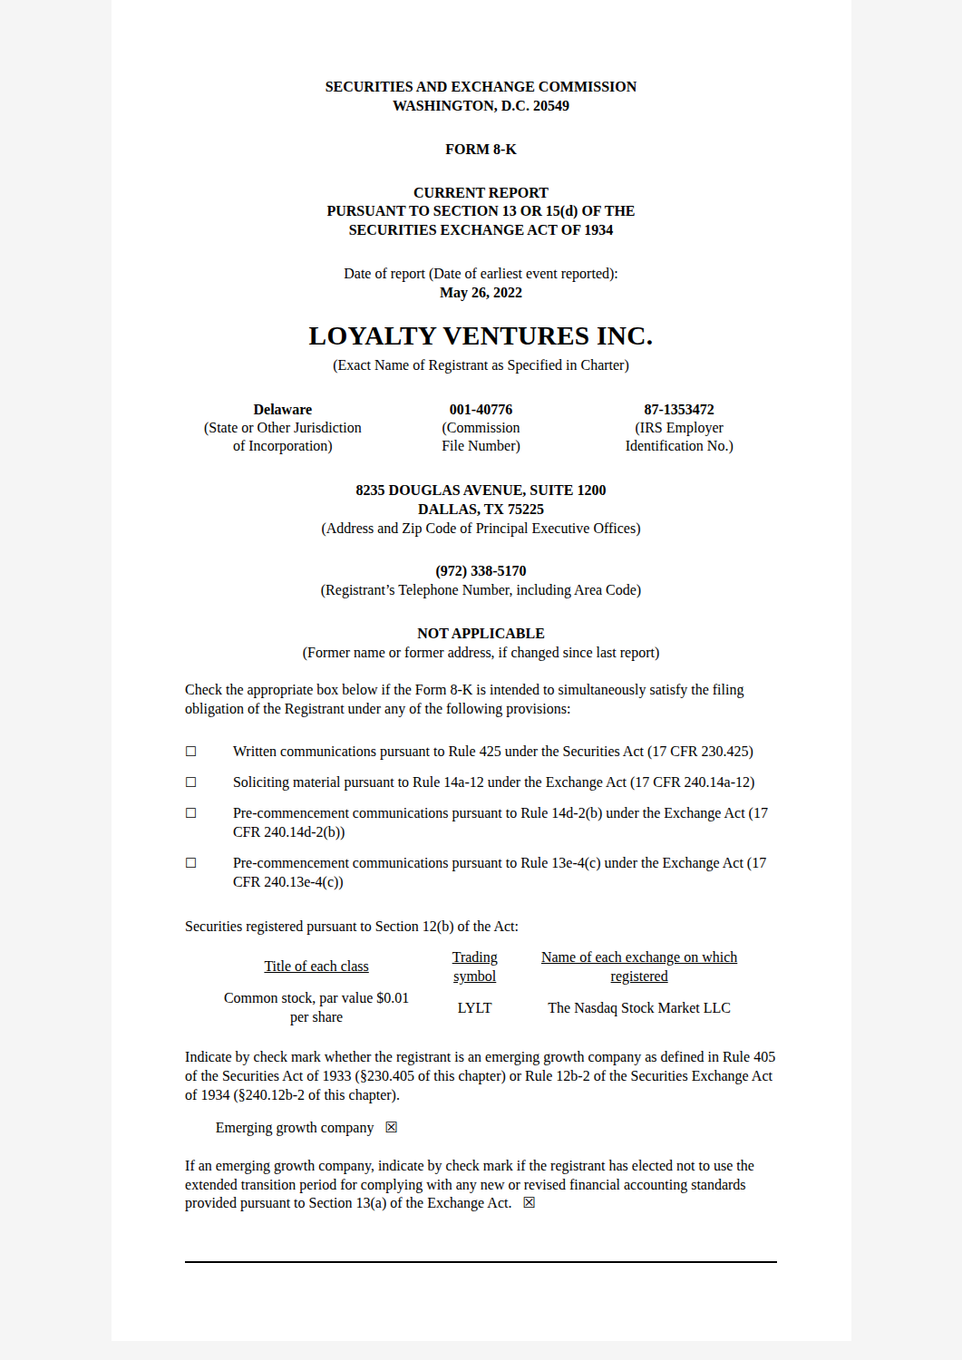SECURITIES AND EXCHANGE COMMISSION
WASHINGTON, D.C. 20549
FORM 8-K
CURRENT REPORT
PURSUANT TO SECTION 13 OR 15(d) OF THE
SECURITIES EXCHANGE ACT OF 1934
Date of report (Date of earliest event reported):
May 26, 2022
LOYALTY VENTURES INC.
(Exact Name of Registrant as Specified in Charter)
| Delaware | 001-40776 | 87-1353472 |
| (State or Other Jurisdiction | (Commission | (IRS Employer |
| of Incorporation) | File Number) | Identification No.) |
8235 DOUGLAS AVENUE, SUITE 1200
DALLAS, TX 75225
(Address and Zip Code of Principal Executive Offices)
(972) 338-5170
(Registrant’s Telephone Number, including Area Code)
NOT APPLICABLE
(Former name or former address, if changed since last report)
Check the appropriate box below if the Form 8-K is intended to simultaneously satisfy the filing obligation of the Registrant under any of the following provisions:
| ☐ | Written communications pursuant to Rule 425 under the Securities Act (17 CFR 230.425) |
| ☐ | Soliciting material pursuant to Rule 14a-12 under the Exchange Act (17 CFR 240.14a-12) |
| ☐ | Pre-commencement communications pursuant to Rule 14d-2(b) under the Exchange Act (17 CFR 240.14d-2(b)) |
| ☐ | Pre-commencement communications pursuant to Rule 13e-4(c) under the Exchange Act (17 CFR 240.13e-4(c)) |
Securities registered pursuant to Section 12(b) of the Act:
| Title of each class | Trading symbol | Name of each exchange on which registered |
| --- | --- | --- |
| Common stock, par value $0.01 per share | LYLT | The Nasdaq Stock Market LLC |
Indicate by check mark whether the registrant is an emerging growth company as defined in Rule 405 of the Securities Act of 1933 (§230.405 of this chapter) or Rule 12b-2 of the Securities Exchange Act of 1934 (§240.12b-2 of this chapter).
Emerging growth company ☒
If an emerging growth company, indicate by check mark if the registrant has elected not to use the extended transition period for complying with any new or revised financial accounting standards provided pursuant to Section 13(a) of the Exchange Act. ☒